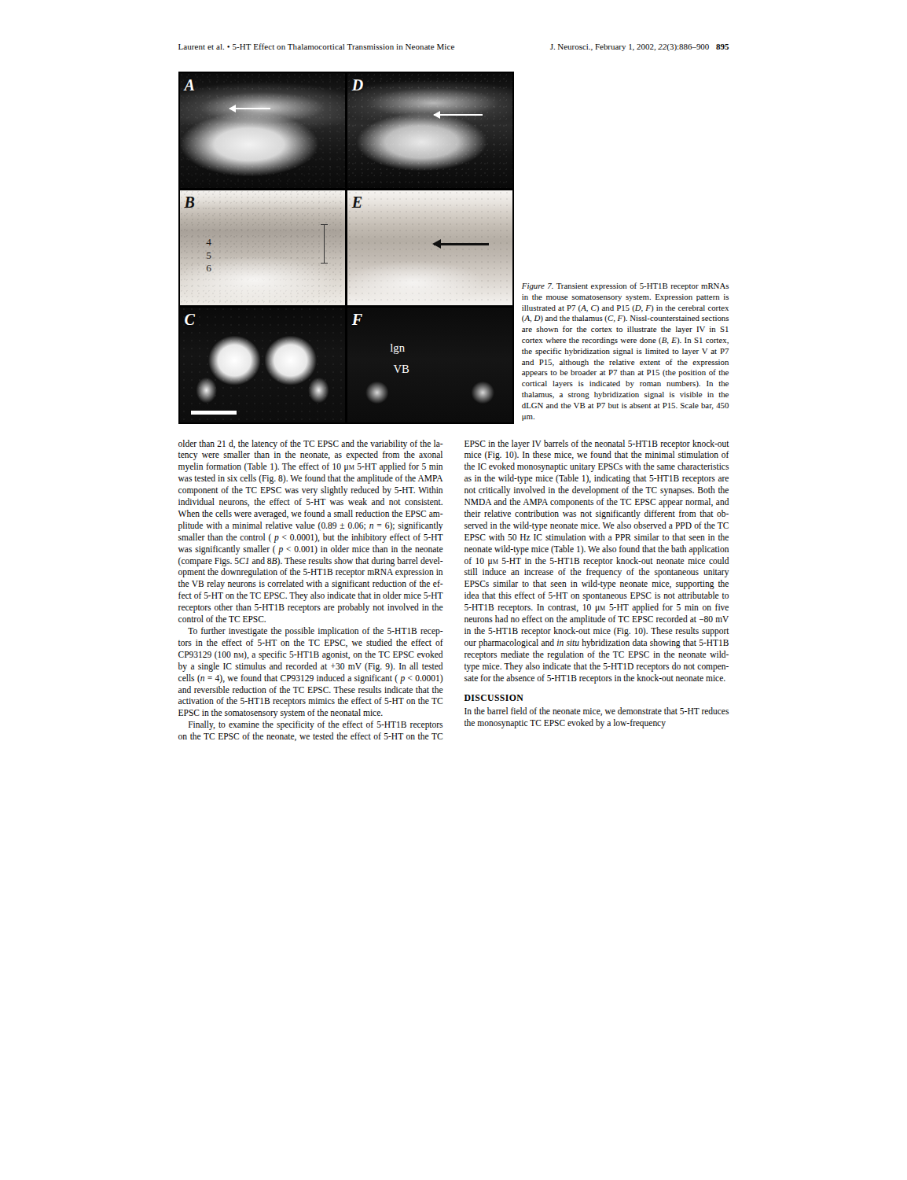Laurent et al. • 5-HT Effect on Thalamocortical Transmission in Neonate Mice
J. Neurosci., February 1, 2002, 22(3):886–900 895
A
D
B
4
5
6
E
C
F lgn VB
Figure 7. Transient expression of 5-HT1B receptor mRNAs in the mouse somatosensory system. Expression pattern is illustrated at P7 (A, C) and P15 (D, F) in the cerebral cortex (A, D) and the thalamus (C, F). Nissl-counterstained sections are shown for the cortex to illustrate the layer IV in S1 cortex where the recordings were done (B, E). In S1 cortex, the specific hybridization signal is limited to layer V at P7 and P15, although the relative extent of the expression appears to be broader at P7 than at P15 (the position of the cortical layers is indicated by roman numbers). In the thalamus, a strong hybridization signal is visible in the dLGN and the VB at P7 but is absent at P15. Scale bar, 450 μm.
older than 21 d, the latency of the TC EPSC and the variability of the latency were smaller than in the neonate, as expected from the axonal myelin formation (Table 1). The effect of 10 μm 5-HT applied for 5 min was tested in six cells (Fig. 8). We found that the amplitude of the AMPA component of the TC EPSC was very slightly reduced by 5-HT. Within individual neurons, the effect of 5-HT was weak and not consistent. When the cells were averaged, we found a small reduction the EPSC amplitude with a minimal relative value (0.89 ± 0.06; n = 6); significantly smaller than the control ( p < 0.0001), but the inhibitory effect of 5-HT was significantly smaller ( p < 0.001) in older mice than in the neonate (compare Figs. 5C1 and 8B). These results show that during barrel development the downregulation of the 5-HT1B receptor mRNA expression in the VB relay neurons is correlated with a significant reduction of the effect of 5-HT on the TC EPSC. They also indicate that in older mice 5-HT receptors other than 5-HT1B receptors are probably not involved in the control of the TC EPSC.
To further investigate the possible implication of the 5-HT1B receptors in the effect of 5-HT on the TC EPSC, we studied the effect of CP93129 (100 nm), a specific 5-HT1B agonist, on the TC EPSC evoked by a single IC stimulus and recorded at +30 mV (Fig. 9). In all tested cells (n = 4), we found that CP93129 induced a significant ( p < 0.0001) and reversible reduction of the TC EPSC. These results indicate that the activation of the 5-HT1B receptors mimics the effect of 5-HT on the TC EPSC in the somatosensory system of the neonatal mice.
Finally, to examine the specificity of the effect of 5-HT1B receptors on the TC EPSC of the neonate, we tested the effect of 5-HT on the TC EPSC in the layer IV barrels of the neonatal 5-HT1B receptor knock-out mice (Fig. 10). In these mice, we found that the minimal stimulation of the IC evoked monosynaptic unitary EPSCs with the same characteristics as in the wild-type mice (Table 1), indicating that 5-HT1B receptors are not critically involved in the development of the TC synapses. Both the NMDA and the AMPA components of the TC EPSC appear normal, and their relative contribution was not significantly different from that observed in the wild-type neonate mice. We also observed a PPD of the TC EPSC with 50 Hz IC stimulation with a PPR similar to that seen in the neonate wild-type mice (Table 1). We also found that the bath application of 10 μm 5-HT in the 5-HT1B receptor knock-out neonate mice could still induce an increase of the frequency of the spontaneous unitary EPSCs similar to that seen in wild-type neonate mice, supporting the idea that this effect of 5-HT on spontaneous EPSC is not attributable to 5-HT1B receptors. In contrast, 10 μm 5-HT applied for 5 min on five neurons had no effect on the amplitude of TC EPSC recorded at −80 mV in the 5-HT1B receptor knock-out mice (Fig. 10). These results support our pharmacological and in situ hybridization data showing that 5-HT1B receptors mediate the regulation of the TC EPSC in the neonate wild-type mice. They also indicate that the 5-HT1D receptors do not compensate for the absence of 5-HT1B receptors in the knock-out neonate mice.
DISCUSSION
In the barrel field of the neonate mice, we demonstrate that 5-HT reduces the monosynaptic TC EPSC evoked by a low-frequency